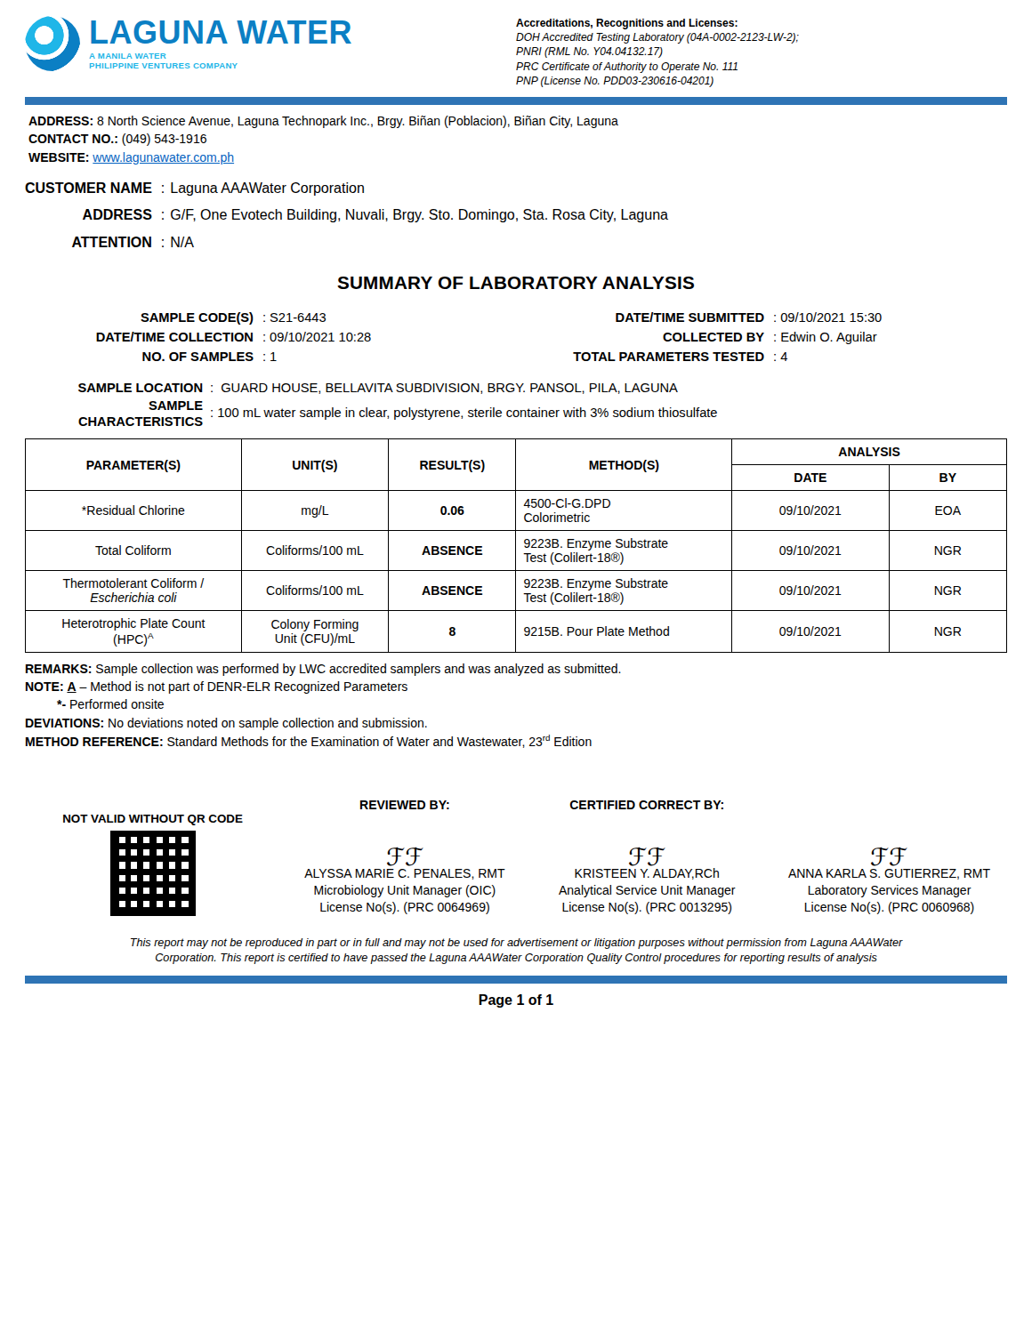LAGUNA WATER
A MANILA WATER
PHILIPPINE VENTURES COMPANY
Accreditations, Recognitions and Licenses:
DOH Accredited Testing Laboratory (04A-0002-2123-LW-2);
PNRI (RML No. Y04.04132.17)
PRC Certificate of Authority to Operate No. 111
PNP (License No. PDD03-230616-04201)
ADDRESS: 8 North Science Avenue, Laguna Technopark Inc., Brgy. Biñan (Poblacion), Biñan City, Laguna
CONTACT NO.: (049) 543-1916
WEBSITE: www.lagunawater.com.ph
| CUSTOMER NAME | : | Laguna AAAWater Corporation |
| ADDRESS | : | G/F, One Evotech Building, Nuvali, Brgy. Sto. Domingo, Sta. Rosa City, Laguna |
| ATTENTION | : | N/A |
SUMMARY OF LABORATORY ANALYSIS
| SAMPLE CODE(S) | : S21-6443 | DATE/TIME SUBMITTED | : 09/10/2021 15:30 |
| DATE/TIME COLLECTION | : 09/10/2021 10:28 | COLLECTED BY | : Edwin O. Aguilar |
| NO. OF SAMPLES | : 1 | TOTAL PARAMETERS TESTED | : 4 |
| SAMPLE LOCATION | : GUARD HOUSE, BELLAVITA SUBDIVISION, BRGY. PANSOL, PILA, LAGUNA |
| SAMPLE CHARACTERISTICS | : 100 mL water sample in clear, polystyrene, sterile container with 3% sodium thiosulfate |
| PARAMETER(S) | UNIT(S) | RESULT(S) | METHOD(S) | ANALYSIS |
| --- | --- | --- | --- | --- |
| DATE | BY |
| *Residual Chlorine | mg/L | 0.06 | 4500-Cl-G.DPD Colorimetric | 09/10/2021 | EOA |
| Total Coliform | Coliforms/100 mL | ABSENCE | 9223B. Enzyme Substrate Test (Colilert-18®) | 09/10/2021 | NGR |
| Thermotolerant Coliform / Escherichia coli | Coliforms/100 mL | ABSENCE | 9223B. Enzyme Substrate Test (Colilert-18®) | 09/10/2021 | NGR |
| Heterotrophic Plate Count (HPC) A | Colony Forming Unit (CFU)/mL | 8 | 9215B. Pour Plate Method | 09/10/2021 | NGR |
REMARKS: Sample collection was performed by LWC accredited samplers and was analyzed as submitted.
NOTE: A – Method is not part of DENR-ELR Recognized Parameters
*- Performed onsite
DEVIATIONS: No deviations noted on sample collection and submission.
METHOD REFERENCE: Standard Methods for the Examination of Water and Wastewater, 23rd Edition
NOT VALID WITHOUT QR CODE
REVIEWED BY:
ℱℱ
ALYSSA MARIE C. PENALES, RMT
Microbiology Unit Manager (OIC)
License No(s). (PRC 0064969)
CERTIFIED CORRECT BY:
ℱℱ
KRISTEEN Y. ALDAY,RCh
Analytical Service Unit Manager
License No(s). (PRC 0013295)
ℱℱ
ANNA KARLA S. GUTIERREZ, RMT
Laboratory Services Manager
License No(s). (PRC 0060968)
This report may not be reproduced in part or in full and may not be used for advertisement or litigation purposes without permission from Laguna AAAWater
Corporation. This report is certified to have passed the Laguna AAAWater Corporation Quality Control procedures for reporting results of analysis
Page 1 of 1